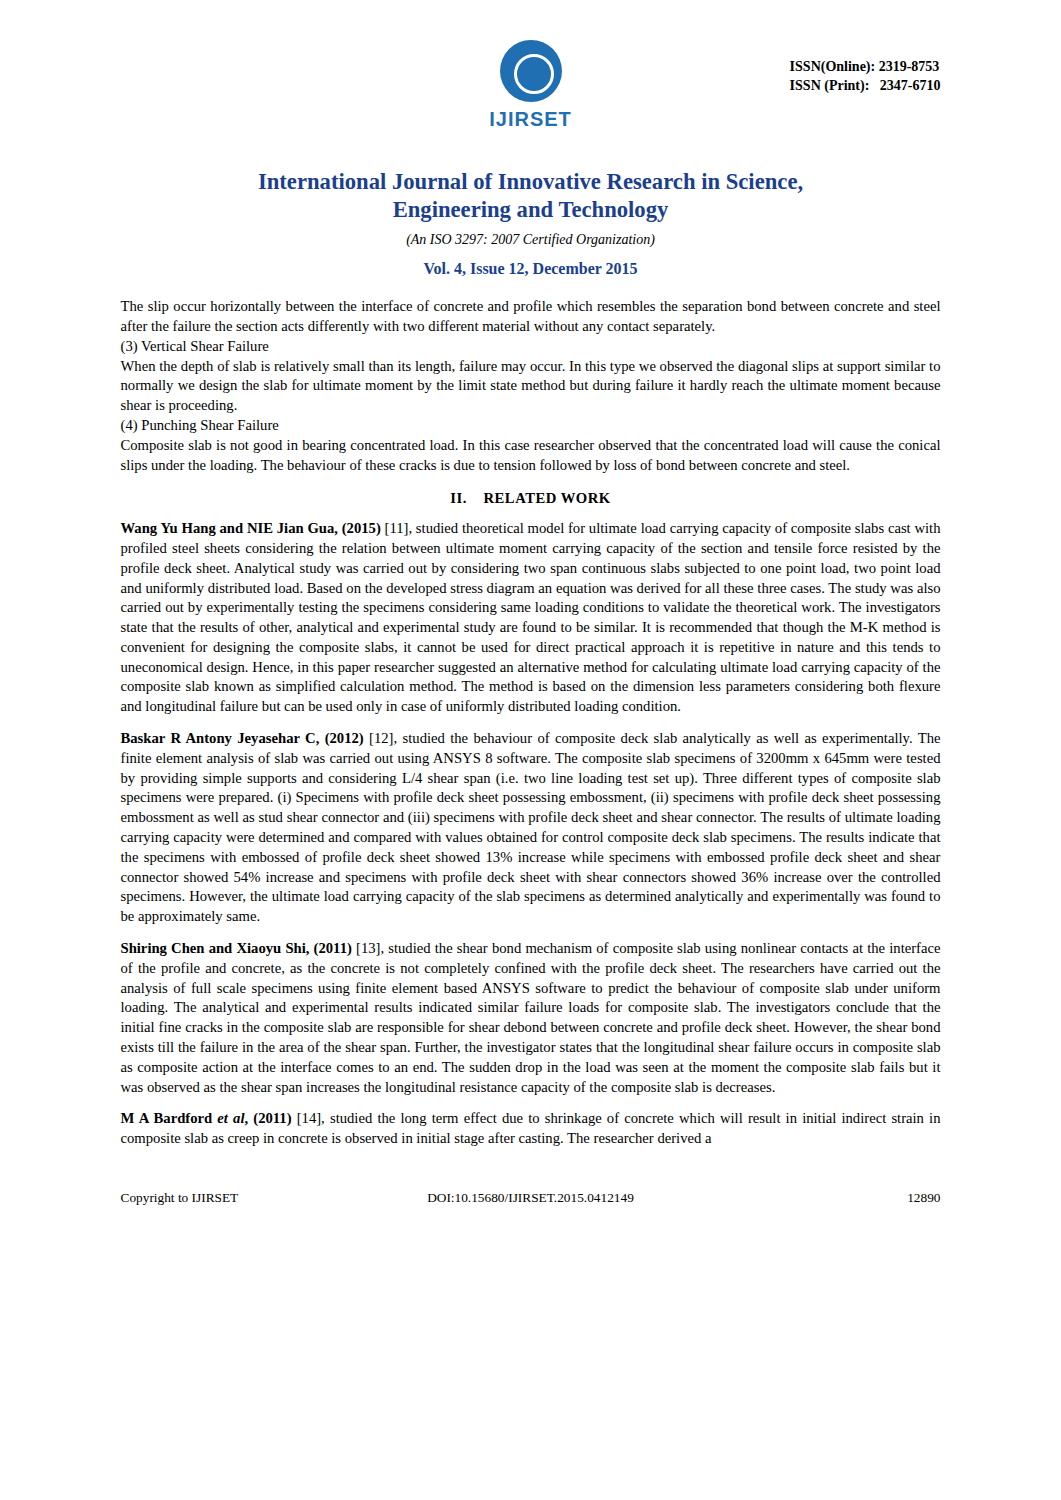IJIRSET
ISSN(Online): 2319-8753
ISSN (Print): 2347-6710
International Journal of Innovative Research in Science,
Engineering and Technology
(An ISO 3297: 2007 Certified Organization)
Vol. 4, Issue 12, December 2015
The slip occur horizontally between the interface of concrete and profile which resembles the separation bond between concrete and steel after the failure the section acts differently with two different material without any contact separately.
(3) Vertical Shear Failure
When the depth of slab is relatively small than its length, failure may occur. In this type we observed the diagonal slips at support similar to normally we design the slab for ultimate moment by the limit state method but during failure it hardly reach the ultimate moment because shear is proceeding.
(4) Punching Shear Failure
Composite slab is not good in bearing concentrated load. In this case researcher observed that the concentrated load will cause the conical slips under the loading. The behaviour of these cracks is due to tension followed by loss of bond between concrete and steel.
II. RELATED WORK
Wang Yu Hang and NIE Jian Gua, (2015) [11], studied theoretical model for ultimate load carrying capacity of composite slabs cast with profiled steel sheets considering the relation between ultimate moment carrying capacity of the section and tensile force resisted by the profile deck sheet. Analytical study was carried out by considering two span continuous slabs subjected to one point load, two point load and uniformly distributed load. Based on the developed stress diagram an equation was derived for all these three cases. The study was also carried out by experimentally testing the specimens considering same loading conditions to validate the theoretical work. The investigators state that the results of other, analytical and experimental study are found to be similar. It is recommended that though the M-K method is convenient for designing the composite slabs, it cannot be used for direct practical approach it is repetitive in nature and this tends to uneconomical design. Hence, in this paper researcher suggested an alternative method for calculating ultimate load carrying capacity of the composite slab known as simplified calculation method. The method is based on the dimension less parameters considering both flexure and longitudinal failure but can be used only in case of uniformly distributed loading condition.
Baskar R Antony Jeyasehar C, (2012) [12], studied the behaviour of composite deck slab analytically as well as experimentally. The finite element analysis of slab was carried out using ANSYS 8 software. The composite slab specimens of 3200mm x 645mm were tested by providing simple supports and considering L/4 shear span (i.e. two line loading test set up). Three different types of composite slab specimens were prepared. (i) Specimens with profile deck sheet possessing embossment, (ii) specimens with profile deck sheet possessing embossment as well as stud shear connector and (iii) specimens with profile deck sheet and shear connector. The results of ultimate loading carrying capacity were determined and compared with values obtained for control composite deck slab specimens. The results indicate that the specimens with embossed of profile deck sheet showed 13% increase while specimens with embossed profile deck sheet and shear connector showed 54% increase and specimens with profile deck sheet with shear connectors showed 36% increase over the controlled specimens. However, the ultimate load carrying capacity of the slab specimens as determined analytically and experimentally was found to be approximately same.
Shiring Chen and Xiaoyu Shi, (2011) [13], studied the shear bond mechanism of composite slab using nonlinear contacts at the interface of the profile and concrete, as the concrete is not completely confined with the profile deck sheet. The researchers have carried out the analysis of full scale specimens using finite element based ANSYS software to predict the behaviour of composite slab under uniform loading. The analytical and experimental results indicated similar failure loads for composite slab. The investigators conclude that the initial fine cracks in the composite slab are responsible for shear debond between concrete and profile deck sheet. However, the shear bond exists till the failure in the area of the shear span. Further, the investigator states that the longitudinal shear failure occurs in composite slab as composite action at the interface comes to an end. The sudden drop in the load was seen at the moment the composite slab fails but it was observed as the shear span increases the longitudinal resistance capacity of the composite slab is decreases.
M A Bardford et al, (2011) [14], studied the long term effect due to shrinkage of concrete which will result in initial indirect strain in composite slab as creep in concrete is observed in initial stage after casting. The researcher derived a
Copyright to IJIRSET
DOI:10.15680/IJIRSET.2015.0412149
12890